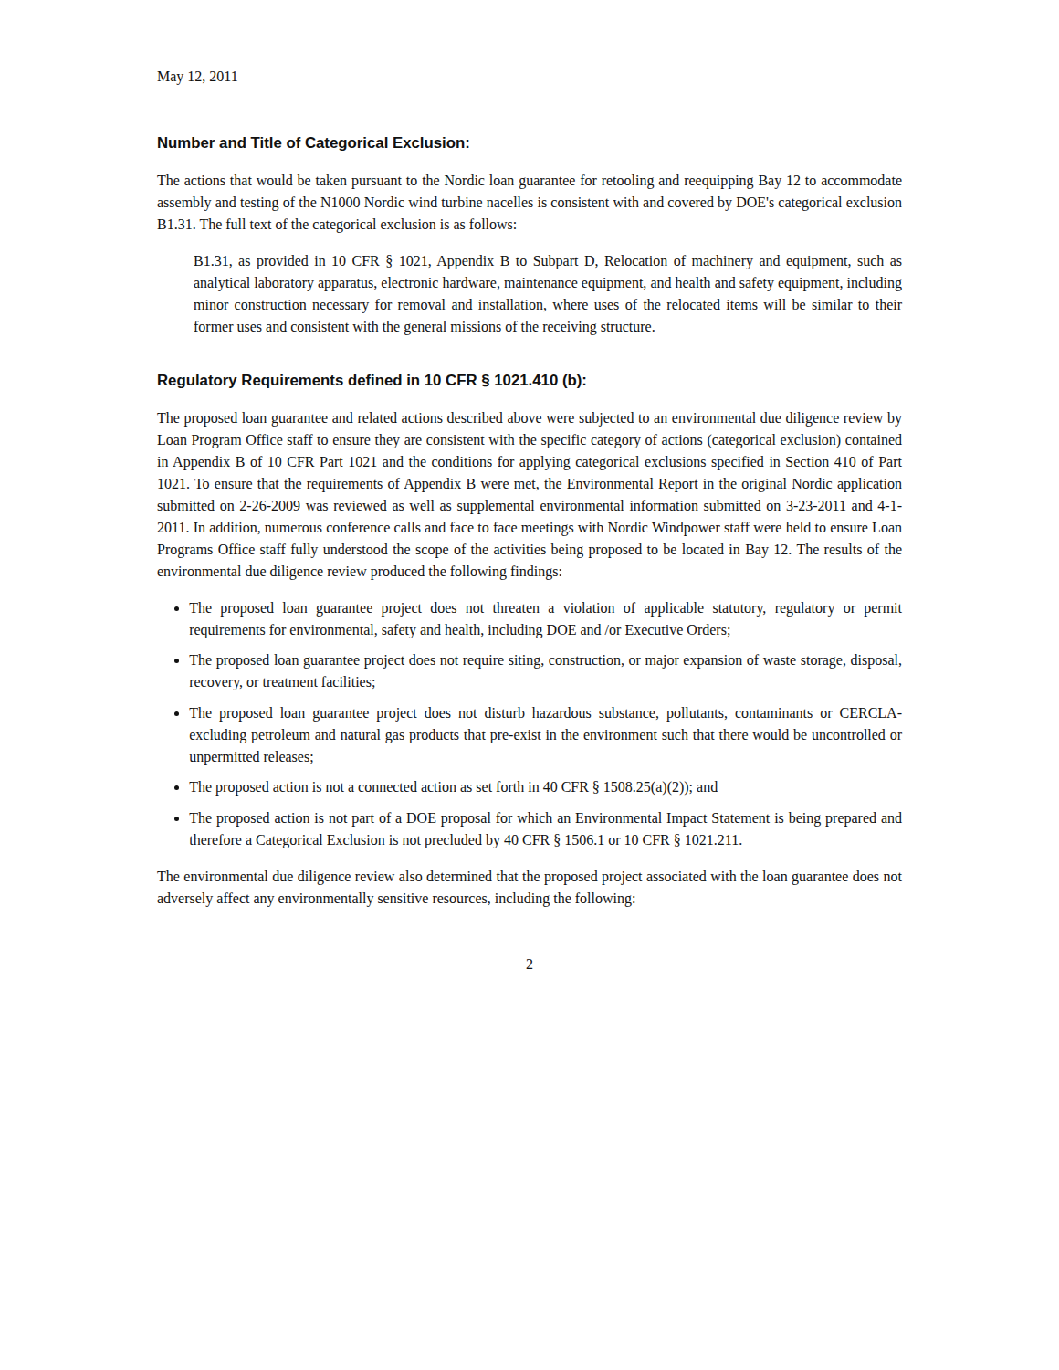May 12, 2011
Number and Title of Categorical Exclusion:
The actions that would be taken pursuant to the Nordic loan guarantee for retooling and reequipping Bay 12 to accommodate assembly and testing of the N1000 Nordic wind turbine nacelles is consistent with and covered by DOE's categorical exclusion B1.31. The full text of the categorical exclusion is as follows:
B1.31, as provided in 10 CFR § 1021, Appendix B to Subpart D, Relocation of machinery and equipment, such as analytical laboratory apparatus, electronic hardware, maintenance equipment, and health and safety equipment, including minor construction necessary for removal and installation, where uses of the relocated items will be similar to their former uses and consistent with the general missions of the receiving structure.
Regulatory Requirements defined in 10 CFR § 1021.410 (b):
The proposed loan guarantee and related actions described above were subjected to an environmental due diligence review by Loan Program Office staff to ensure they are consistent with the specific category of actions (categorical exclusion) contained in Appendix B of 10 CFR Part 1021 and the conditions for applying categorical exclusions specified in Section 410 of Part 1021. To ensure that the requirements of Appendix B were met, the Environmental Report in the original Nordic application submitted on 2-26-2009 was reviewed as well as supplemental environmental information submitted on 3-23-2011 and 4-1-2011. In addition, numerous conference calls and face to face meetings with Nordic Windpower staff were held to ensure Loan Programs Office staff fully understood the scope of the activities being proposed to be located in Bay 12. The results of the environmental due diligence review produced the following findings:
The proposed loan guarantee project does not threaten a violation of applicable statutory, regulatory or permit requirements for environmental, safety and health, including DOE and /or Executive Orders;
The proposed loan guarantee project does not require siting, construction, or major expansion of waste storage, disposal, recovery, or treatment facilities;
The proposed loan guarantee project does not disturb hazardous substance, pollutants, contaminants or CERCLA-excluding petroleum and natural gas products that pre-exist in the environment such that there would be uncontrolled or unpermitted releases;
The proposed action is not a connected action as set forth in 40 CFR § 1508.25(a)(2)); and
The proposed action is not part of a DOE proposal for which an Environmental Impact Statement is being prepared and therefore a Categorical Exclusion is not precluded by 40 CFR § 1506.1 or 10 CFR § 1021.211.
The environmental due diligence review also determined that the proposed project associated with the loan guarantee does not adversely affect any environmentally sensitive resources, including the following:
2